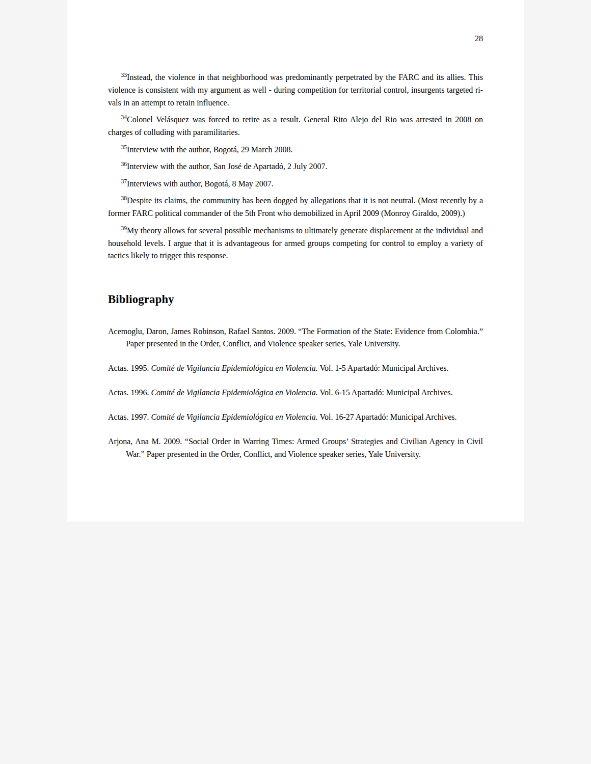28
33Instead, the violence in that neighborhood was predominantly perpetrated by the FARC and its allies. This violence is consistent with my argument as well - during competition for territorial control, insurgents targeted rivals in an attempt to retain influence.
34Colonel Velásquez was forced to retire as a result. General Rito Alejo del Rio was arrested in 2008 on charges of colluding with paramilitaries.
35Interview with the author, Bogotá, 29 March 2008.
36Interview with the author, San José de Apartadó, 2 July 2007.
37Interviews with author, Bogotá, 8 May 2007.
38Despite its claims, the community has been dogged by allegations that it is not neutral. (Most recently by a former FARC political commander of the 5th Front who demobilized in April 2009 (Monroy Giraldo, 2009).)
39My theory allows for several possible mechanisms to ultimately generate displacement at the individual and household levels. I argue that it is advantageous for armed groups competing for control to employ a variety of tactics likely to trigger this response.
Bibliography
Acemoglu, Daron, James Robinson, Rafael Santos. 2009. “The Formation of the State: Evidence from Colombia.” Paper presented in the Order, Conflict, and Violence speaker series, Yale University.
Actas. 1995. Comité de Vigilancia Epidemiológica en Violencia. Vol. 1-5 Apartadó: Municipal Archives.
Actas. 1996. Comité de Vigilancia Epidemiológica en Violencia. Vol. 6-15 Apartadó: Municipal Archives.
Actas. 1997. Comité de Vigilancia Epidemiológica en Violencia. Vol. 16-27 Apartadó: Municipal Archives.
Arjona, Ana M. 2009. “Social Order in Warring Times: Armed Groups’ Strategies and Civilian Agency in Civil War.” Paper presented in the Order, Conflict, and Violence speaker series, Yale University.